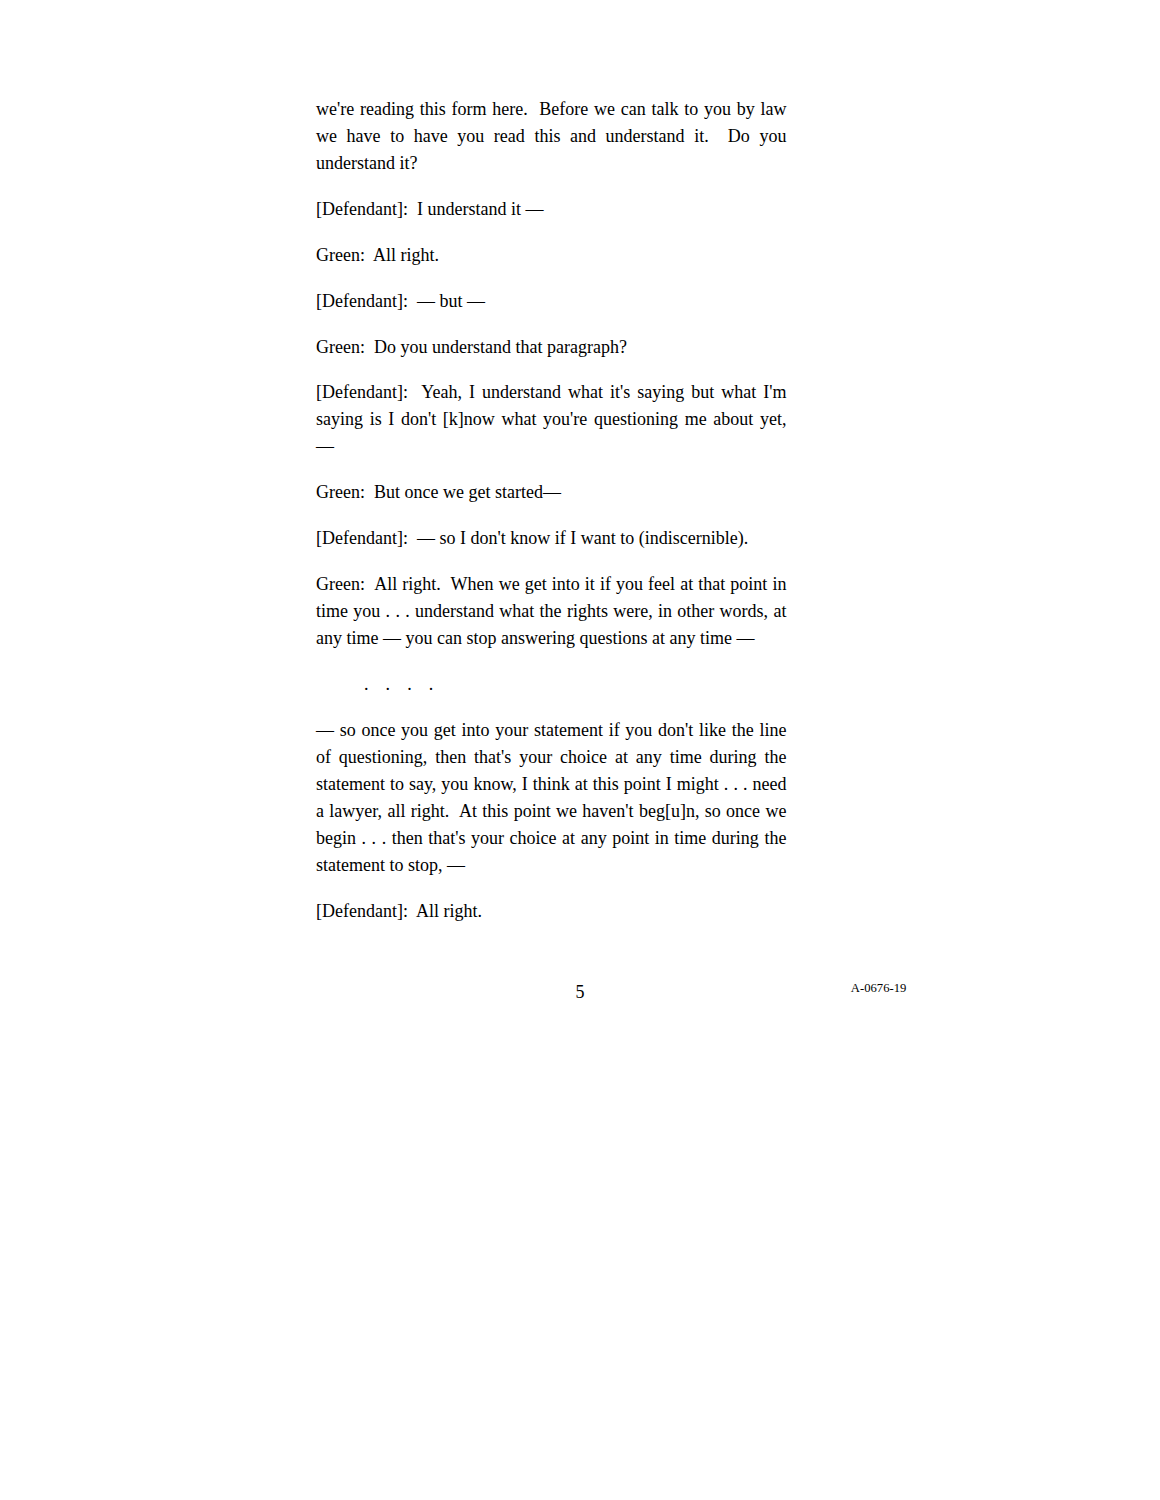we're reading this form here. Before we can talk to you by law we have to have you read this and understand it. Do you understand it?
[Defendant]: I understand it —
Green: All right.
[Defendant]: — but —
Green: Do you understand that paragraph?
[Defendant]: Yeah, I understand what it's saying but what I'm saying is I don't [k]now what you're questioning me about yet, —
Green: But once we get started—
[Defendant]: — so I don't know if I want to (indiscernible).
Green: All right. When we get into it if you feel at that point in time you . . . understand what the rights were, in other words, at any time — you can stop answering questions at any time —
. . . .
— so once you get into your statement if you don't like the line of questioning, then that's your choice at any time during the statement to say, you know, I think at this point I might . . . need a lawyer, all right. At this point we haven't beg[u]n, so once we begin . . . then that's your choice at any point in time during the statement to stop, —
[Defendant]: All right.
5
A-0676-19